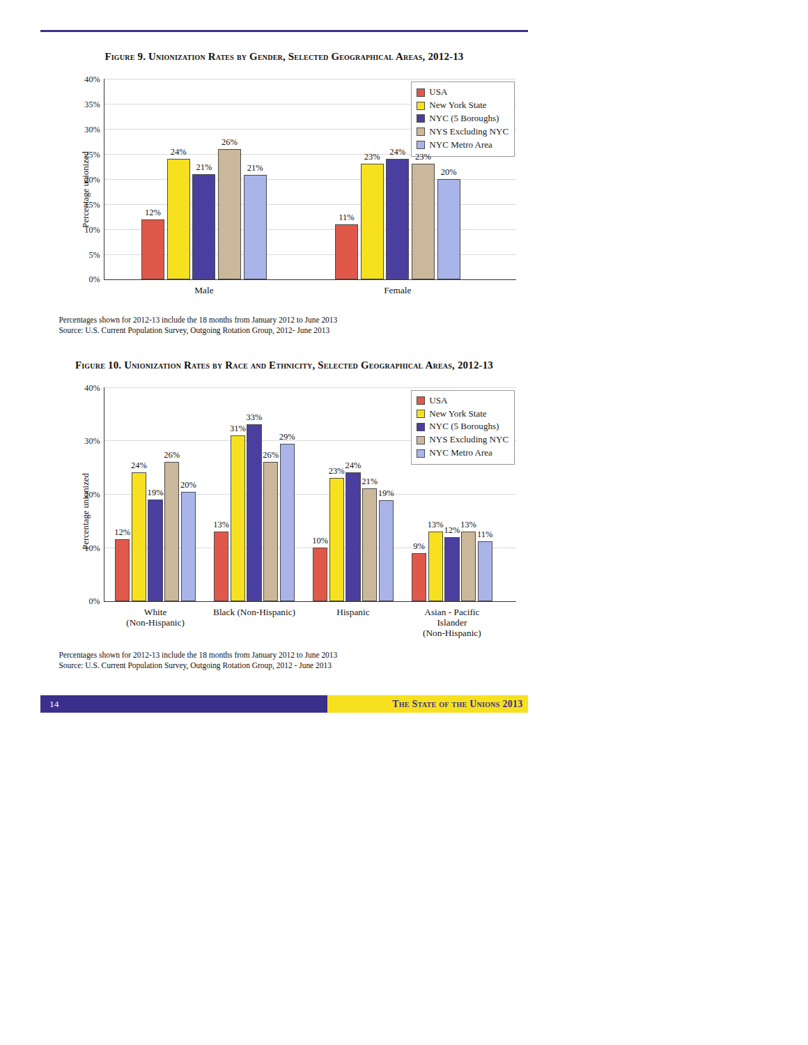Figure 9. Unionization Rates by Gender, Selected Geographical Areas, 2012-13
Percentage unionized
40%
35%
30%
25%
20%
15%
10%
5%
0%
USA
New York State
NYC (5 Boroughs)
NYS Excluding NYC
NYC Metro Area
12%
24%
21%
26%
21%
Male
11%
23%
24%
23%
20%
Female
Percentages shown for 2012-13 include the 18 months from January 2012 to June 2013
Source: U.S. Current Population Survey, Outgoing Rotation Group, 2012- June 2013
Figure 10. Unionization Rates by Race and Ethnicity, Selected Geographical Areas, 2012-13
Percentage unionized
40%
30%
20%
10%
0%
USA
New York State
NYC (5 Boroughs)
NYS Excluding NYC
NYC Metro Area
12%
24%
19%
26%
20%
White
(Non-Hispanic)
13%
31%
33%
26%
29%
Black (Non-Hispanic)
10%
23%
24%
21%
19%
Hispanic
9%
13%
12%
13%
11%
Asian - Pacific Islander
(Non-Hispanic)
Percentages shown for 2012-13 include the 18 months from January 2012 to June 2013
Source: U.S. Current Population Survey, Outgoing Rotation Group, 2012 - June 2013
14
The State of the Unions 2013